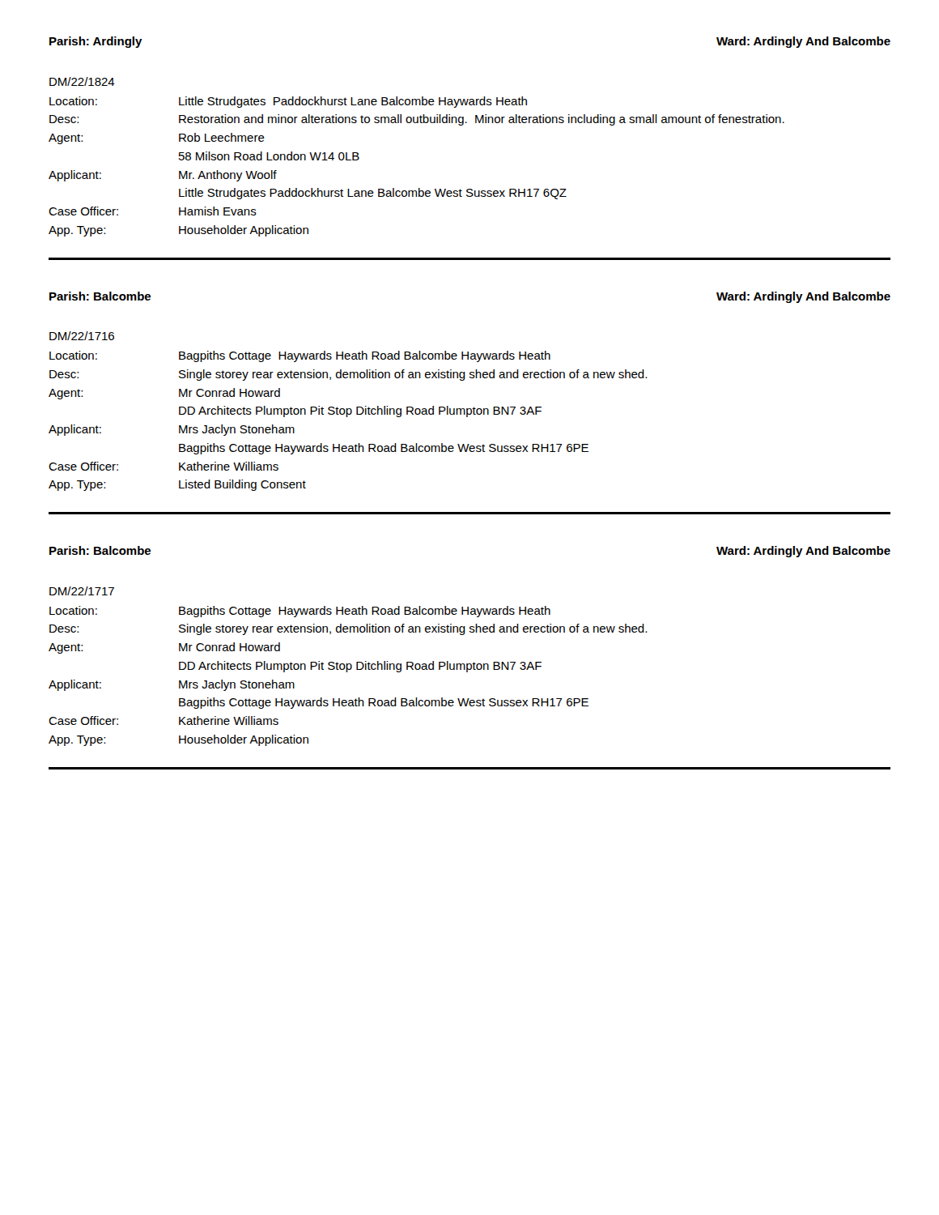Parish: Ardingly Ward: Ardingly And Balcombe
DM/22/1824
| Location: | Little Strudgates Paddockhurst Lane Balcombe Haywards Heath |
| Desc: | Restoration and minor alterations to small outbuilding. Minor alterations including a small amount of fenestration. |
| Agent: | Rob Leechmere |
| | 58 Milson Road London W14 0LB |
| Applicant: | Mr. Anthony Woolf |
| | Little Strudgates Paddockhurst Lane Balcombe West Sussex RH17 6QZ |
| Case Officer: | Hamish Evans |
| App. Type: | Householder Application |
Parish: Balcombe Ward: Ardingly And Balcombe
DM/22/1716
| Location: | Bagpiths Cottage Haywards Heath Road Balcombe Haywards Heath |
| Desc: | Single storey rear extension, demolition of an existing shed and erection of a new shed. |
| Agent: | Mr Conrad Howard |
| | DD Architects Plumpton Pit Stop Ditchling Road Plumpton BN7 3AF |
| Applicant: | Mrs Jaclyn Stoneham |
| | Bagpiths Cottage Haywards Heath Road Balcombe West Sussex RH17 6PE |
| Case Officer: | Katherine Williams |
| App. Type: | Listed Building Consent |
Parish: Balcombe Ward: Ardingly And Balcombe
DM/22/1717
| Location: | Bagpiths Cottage Haywards Heath Road Balcombe Haywards Heath |
| Desc: | Single storey rear extension, demolition of an existing shed and erection of a new shed. |
| Agent: | Mr Conrad Howard |
| | DD Architects Plumpton Pit Stop Ditchling Road Plumpton BN7 3AF |
| Applicant: | Mrs Jaclyn Stoneham |
| | Bagpiths Cottage Haywards Heath Road Balcombe West Sussex RH17 6PE |
| Case Officer: | Katherine Williams |
| App. Type: | Householder Application |